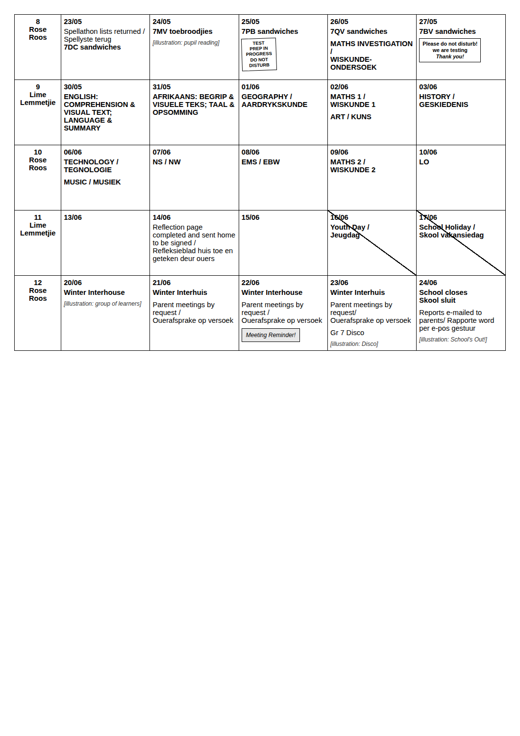| 8 Rose Roos | 23/05 Spellathon lists returned / Spellyste terug 7DC sandwiches | 24/05 7MV toebroodjies [illustration: pupil reading] | 25/05 7PB sandwiches TEST PREP IN PROGRESS DO NOT DISTURB | 26/05 7QV sandwiches MATHS INVESTIGATION / WISKUNDE-ONDERSOEK | 27/05 7BV sandwiches Please do not disturb! we are testing Thank you! |
| 9 Lime Lemmetjie | 30/05 ENGLISH: COMPREHENSION & VISUAL TEXT; LANGUAGE & SUMMARY | 31/05 AFRIKAANS: BEGRIP & VISUELE TEKS; TAAL & OPSOMMING | 01/06 GEOGRAPHY / AARDRYKSKUNDE | 02/06 MATHS 1 / WISKUNDE 1 ART / KUNS | 03/06 HISTORY / GESKIEDENIS |
| 10 Rose Roos | 06/06 TECHNOLOGY / TEGNOLOGIE MUSIC / MUSIEK | 07/06 NS / NW | 08/06 EMS / EBW | 09/06 MATHS 2 / WISKUNDE 2 | 10/06 LO |
| 11 Lime Lemmetjie | 13/06 | 14/06 Reflection page completed and sent home to be signed / Refleksieblad huis toe en geteken deur ouers | 15/06 | 16/06 Youth Day / Jeugdag | 17/06 School Holiday / Skool vakansiedag |
| 12 Rose Roos | 20/06 Winter Interhouse [illustration: group of learners] | 21/06 Winter Interhuis Parent meetings by request / Ouerafsprake op versoek | 22/06 Winter Interhouse Parent meetings by request / Ouerafsprake op versoek Meeting Reminder! | 23/06 Winter Interhuis Parent meetings by request/ Ouerafsprake op versoek Gr 7 Disco [illustration: Disco] | 24/06 School closes Skool sluit Reports e-mailed to parents/ Rapporte word per e-pos gestuur [illustration: School's Out!] |